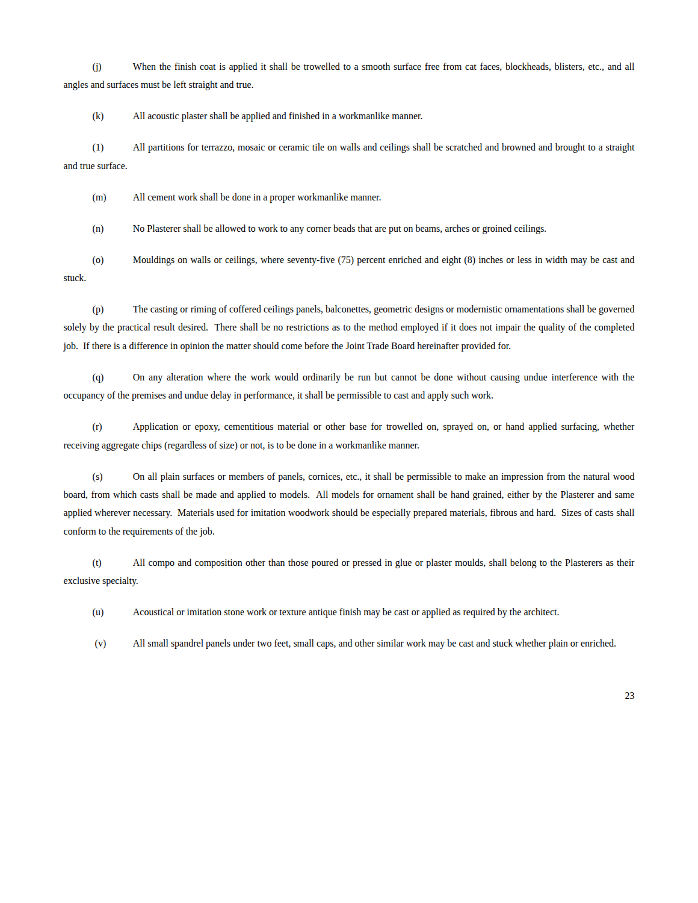(j) When the finish coat is applied it shall be trowelled to a smooth surface free from cat faces, blockheads, blisters, etc., and all angles and surfaces must be left straight and true.
(k) All acoustic plaster shall be applied and finished in a workmanlike manner.
(1) All partitions for terrazzo, mosaic or ceramic tile on walls and ceilings shall be scratched and browned and brought to a straight and true surface.
(m) All cement work shall be done in a proper workmanlike manner.
(n) No Plasterer shall be allowed to work to any corner beads that are put on beams, arches or groined ceilings.
(o) Mouldings on walls or ceilings, where seventy-five (75) percent enriched and eight (8) inches or less in width may be cast and stuck.
(p) The casting or riming of coffered ceilings panels, balconettes, geometric designs or modernistic ornamentations shall be governed solely by the practical result desired. There shall be no restrictions as to the method employed if it does not impair the quality of the completed job. If there is a difference in opinion the matter should come before the Joint Trade Board hereinafter provided for.
(q) On any alteration where the work would ordinarily be run but cannot be done without causing undue interference with the occupancy of the premises and undue delay in performance, it shall be permissible to cast and apply such work.
(r) Application or epoxy, cementitious material or other base for trowelled on, sprayed on, or hand applied surfacing, whether receiving aggregate chips (regardless of size) or not, is to be done in a workmanlike manner.
(s) On all plain surfaces or members of panels, cornices, etc., it shall be permissible to make an impression from the natural wood board, from which casts shall be made and applied to models. All models for ornament shall be hand grained, either by the Plasterer and same applied wherever necessary. Materials used for imitation woodwork should be especially prepared materials, fibrous and hard. Sizes of casts shall conform to the requirements of the job.
(t) All compo and composition other than those poured or pressed in glue or plaster moulds, shall belong to the Plasterers as their exclusive specialty.
(u) Acoustical or imitation stone work or texture antique finish may be cast or applied as required by the architect.
(v) All small spandrel panels under two feet, small caps, and other similar work may be cast and stuck whether plain or enriched.
23